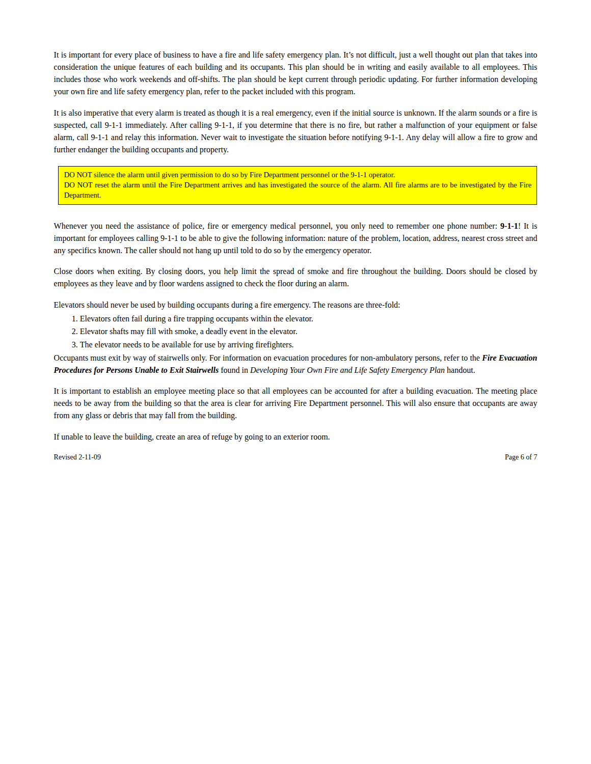It is important for every place of business to have a fire and life safety emergency plan. It’s not difficult, just a well thought out plan that takes into consideration the unique features of each building and its occupants. This plan should be in writing and easily available to all employees. This includes those who work weekends and off-shifts. The plan should be kept current through periodic updating. For further information developing your own fire and life safety emergency plan, refer to the packet included with this program.
It is also imperative that every alarm is treated as though it is a real emergency, even if the initial source is unknown. If the alarm sounds or a fire is suspected, call 9-1-1 immediately. After calling 9-1-1, if you determine that there is no fire, but rather a malfunction of your equipment or false alarm, call 9-1-1 and relay this information. Never wait to investigate the situation before notifying 9-1-1. Any delay will allow a fire to grow and further endanger the building occupants and property.
DO NOT silence the alarm until given permission to do so by Fire Department personnel or the 9-1-1 operator.
DO NOT reset the alarm until the Fire Department arrives and has investigated the source of the alarm. All fire alarms are to be investigated by the Fire Department.
Whenever you need the assistance of police, fire or emergency medical personnel, you only need to remember one phone number: 9-1-1! It is important for employees calling 9-1-1 to be able to give the following information: nature of the problem, location, address, nearest cross street and any specifics known. The caller should not hang up until told to do so by the emergency operator.
Close doors when exiting. By closing doors, you help limit the spread of smoke and fire throughout the building. Doors should be closed by employees as they leave and by floor wardens assigned to check the floor during an alarm.
Elevators should never be used by building occupants during a fire emergency. The reasons are three-fold:
Elevators often fail during a fire trapping occupants within the elevator.
Elevator shafts may fill with smoke, a deadly event in the elevator.
The elevator needs to be available for use by arriving firefighters.
Occupants must exit by way of stairwells only. For information on evacuation procedures for non-ambulatory persons, refer to the Fire Evacuation Procedures for Persons Unable to Exit Stairwells found in Developing Your Own Fire and Life Safety Emergency Plan handout.
It is important to establish an employee meeting place so that all employees can be accounted for after a building evacuation. The meeting place needs to be away from the building so that the area is clear for arriving Fire Department personnel. This will also ensure that occupants are away from any glass or debris that may fall from the building.
If unable to leave the building, create an area of refuge by going to an exterior room.
Revised 2-11-09 Page 6 of 7